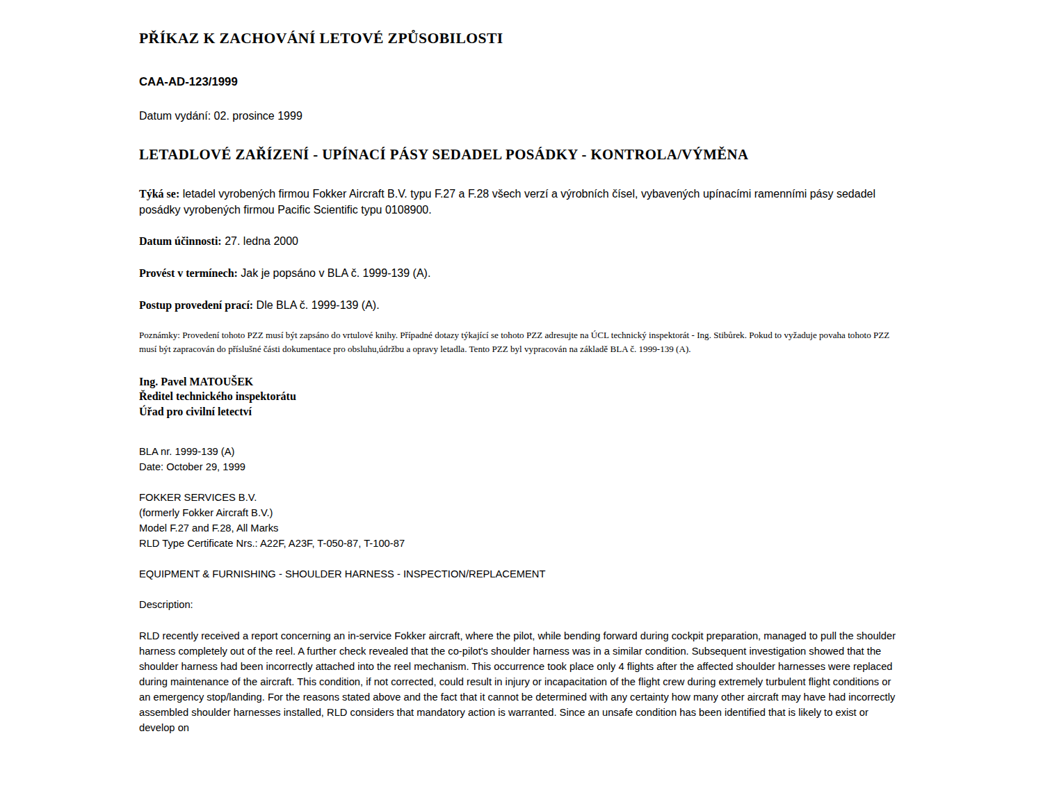PŘÍKAZ K ZACHOVÁNÍ LETOVÉ ZPŮSOBILOSTI
CAA-AD-123/1999
Datum vydání: 02. prosince 1999
LETADLOVÉ ZAŘÍZENÍ - UPÍNACÍ PÁSY SEDADEL POSÁDKY - KONTROLA/VÝMĚNA
Týká se: letadel vyrobených firmou Fokker Aircraft B.V. typu F.27 a F.28 všech verzí a výrobních čísel, vybavených upínacími ramenními pásy sedadel posádky vyrobených firmou Pacific Scientific typu 0108900.
Datum účinnosti: 27. ledna 2000
Provést v termínech: Jak je popsáno v BLA č. 1999-139 (A).
Postup provedení prací: Dle BLA č. 1999-139 (A).
Poznámky: Provedení tohoto PZZ musí být zapsáno do vrtulové knihy. Případné dotazy týkající se tohoto PZZ adresujte na ÚCL technický inspektorát - Ing. Stibůrek. Pokud to vyžaduje povaha tohoto PZZ musí být zapracován do příslušné části dokumentace pro obsluhu,údržbu a opravy letadla. Tento PZZ byl vypracován na základě BLA č. 1999-139 (A).
Ing. Pavel MATOUŠEK
Ředitel technického inspektorátu
Úřad pro civilní letectví
BLA nr. 1999-139 (A)
Date: October 29, 1999
FOKKER SERVICES B.V.
(formerly Fokker Aircraft B.V.)
Model F.27 and F.28, All Marks
RLD Type Certificate Nrs.: A22F, A23F, T-050-87, T-100-87
EQUIPMENT & FURNISHING - SHOULDER HARNESS - INSPECTION/REPLACEMENT
Description:
RLD recently received a report concerning an in-service Fokker aircraft, where the pilot, while bending forward during cockpit preparation, managed to pull the shoulder harness completely out of the reel. A further check revealed that the co-pilot's shoulder harness was in a similar condition. Subsequent investigation showed that the shoulder harness had been incorrectly attached into the reel mechanism. This occurrence took place only 4 flights after the affected shoulder harnesses were replaced during maintenance of the aircraft. This condition, if not corrected, could result in injury or incapacitation of the flight crew during extremely turbulent flight conditions or an emergency stop/landing. For the reasons stated above and the fact that it cannot be determined with any certainty how many other aircraft may have had incorrectly assembled shoulder harnesses installed, RLD considers that mandatory action is warranted. Since an unsafe condition has been identified that is likely to exist or develop on